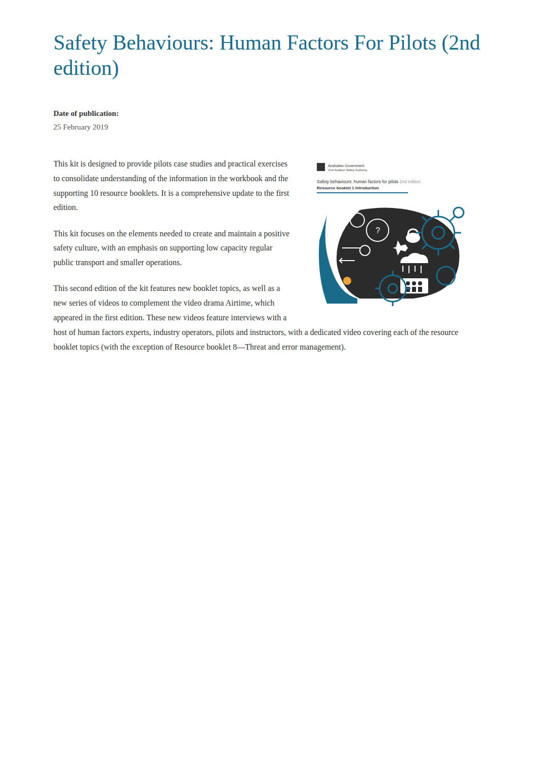Safety Behaviours: Human Factors For Pilots (2nd edition)
Date of publication: 25 February 2019
This kit is designed to provide pilots case studies and practical exercises to consolidate understanding of the information in the workbook and the supporting 10 resource booklets. It is a comprehensive update to the first edition.
This kit focuses on the elements needed to create and maintain a positive safety culture, with an emphasis on supporting low capacity regular public transport and smaller operations.
This second edition of the kit features new booklet topics, as well as a new series of videos to complement the video drama Airtime, which appeared in the first edition. These new videos feature interviews with a host of human factors experts, industry operators, pilots and instructors, with a dedicated video covering each of the resource booklet topics (with the exception of Resource booklet 8—Threat and error management).